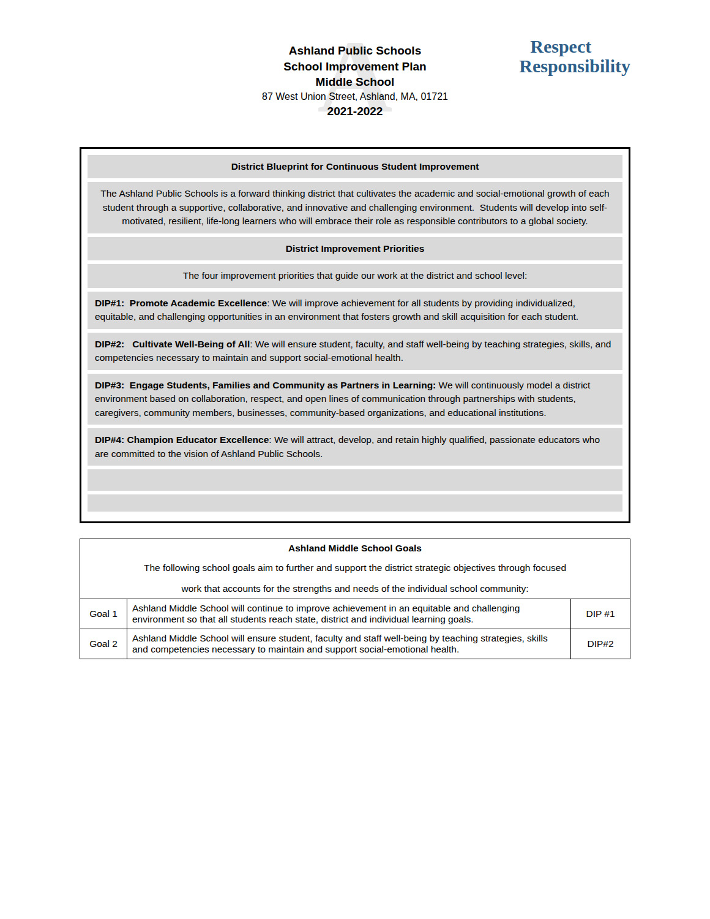A
Respect Responsibility
Ashland Public Schools
School Improvement Plan
Middle School
87 West Union Street, Ashland, MA, 01721
2021-2022
District Blueprint for Continuous Student Improvement
The Ashland Public Schools is a forward thinking district that cultivates the academic and social-emotional growth of each student through a supportive, collaborative, and innovative and challenging environment. Students will develop into self-motivated, resilient, life-long learners who will embrace their role as responsible contributors to a global society.
District Improvement Priorities
The four improvement priorities that guide our work at the district and school level:
DIP#1: Promote Academic Excellence: We will improve achievement for all students by providing individualized, equitable, and challenging opportunities in an environment that fosters growth and skill acquisition for each student.
DIP#2: Cultivate Well-Being of All: We will ensure student, faculty, and staff well-being by teaching strategies, skills, and competencies necessary to maintain and support social-emotional health.
DIP#3: Engage Students, Families and Community as Partners in Learning: We will continuously model a district environment based on collaboration, respect, and open lines of communication through partnerships with students, caregivers, community members, businesses, community-based organizations, and educational institutions.
DIP#4: Champion Educator Excellence: We will attract, develop, and retain highly qualified, passionate educators who are committed to the vision of Ashland Public Schools.
| Ashland Middle School Goals |
| The following school goals aim to further and support the district strategic objectives through focused |
| work that accounts for the strengths and needs of the individual school community: |
| Goal 1 | Ashland Middle School will continue to improve achievement in an equitable and challenging environment so that all students reach state, district and individual learning goals. | DIP #1 |
| Goal 2 | Ashland Middle School will ensure student, faculty and staff well-being by teaching strategies, skills and competencies necessary to maintain and support social-emotional health. | DIP#2 |